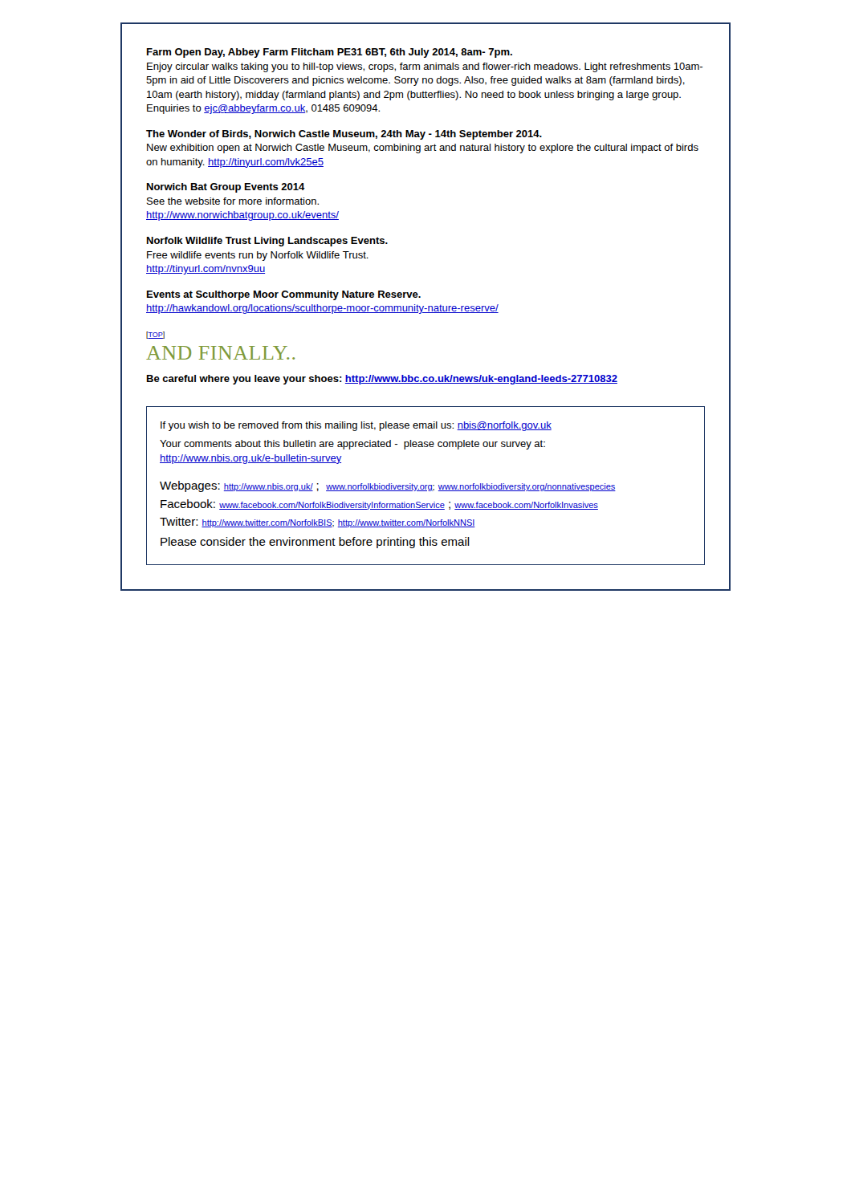Farm Open Day, Abbey Farm Flitcham PE31 6BT, 6th July 2014, 8am- 7pm.
Enjoy circular walks taking you to hill-top views, crops, farm animals and flower-rich meadows. Light refreshments 10am- 5pm in aid of Little Discoverers and picnics welcome. Sorry no dogs. Also, free guided walks at 8am (farmland birds), 10am (earth history), midday (farmland plants) and 2pm (butterflies). No need to book unless bringing a large group. Enquiries to ejc@abbeyfarm.co.uk, 01485 609094.
The Wonder of Birds, Norwich Castle Museum, 24th May - 14th September 2014.
New exhibition open at Norwich Castle Museum, combining art and natural history to explore the cultural impact of birds on humanity. http://tinyurl.com/lvk25e5
Norwich Bat Group Events 2014
See the website for more information.
http://www.norwichbatgroup.co.uk/events/
Norfolk Wildlife Trust Living Landscapes Events.
Free wildlife events run by Norfolk Wildlife Trust.
http://tinyurl.com/nvnx9uu
Events at Sculthorpe Moor Community Nature Reserve.
http://hawkandowl.org/locations/sculthorpe-moor-community-nature-reserve/
[TOP]
AND FINALLY..
Be careful where you leave your shoes: http://www.bbc.co.uk/news/uk-england-leeds-27710832
If you wish to be removed from this mailing list, please email us: nbis@norfolk.gov.uk
Your comments about this bulletin are appreciated - please complete our survey at:
http://www.nbis.org.uk/e-bulletin-survey
Webpages: http://www.nbis.org.uk/ ; www.norfolkbiodiversity.org; www.norfolkbiodiversity.org/nonnativespecies
Facebook: www.facebook.com/NorfolkBiodiversityInformationService ; www.facebook.com/NorfolkInvasives
Twitter: http://www.twitter.com/NorfolkBIS; http://www.twitter.com/NorfolkNNSI
Please consider the environment before printing this email